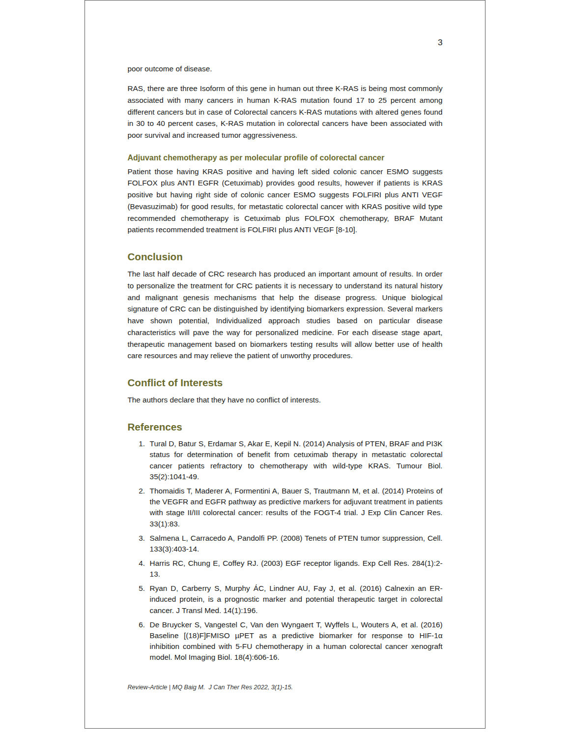3
poor outcome of disease.
RAS, there are three Isoform of this gene in human out three K-RAS is being most commonly associated with many cancers in human K-RAS mutation found 17 to 25 percent among different cancers but in case of Colorectal cancers K-RAS mutations with altered genes found in 30 to 40 percent cases, K-RAS mutation in colorectal cancers have been associated with poor survival and increased tumor aggressiveness.
Adjuvant chemotherapy as per molecular profile of colorectal cancer
Patient those having KRAS positive and having left sided colonic cancer ESMO suggests FOLFOX plus ANTI EGFR (Cetuximab) provides good results, however if patients is KRAS positive but having right side of colonic cancer ESMO suggests FOLFIRI plus ANTI VEGF (Bevasuzimab) for good results, for metastatic colorectal cancer with KRAS positive wild type recommended chemotherapy is Cetuximab plus FOLFOX chemotherapy, BRAF Mutant patients recommended treatment is FOLFIRI plus ANTI VEGF [8-10].
Conclusion
The last half decade of CRC research has produced an important amount of results. In order to personalize the treatment for CRC patients it is necessary to understand its natural history and malignant genesis mechanisms that help the disease progress. Unique biological signature of CRC can be distinguished by identifying biomarkers expression. Several markers have shown potential, Individualized approach studies based on particular disease characteristics will pave the way for personalized medicine. For each disease stage apart, therapeutic management based on biomarkers testing results will allow better use of health care resources and may relieve the patient of unworthy procedures.
Conflict of Interests
The authors declare that they have no conflict of interests.
References
Tural D, Batur S, Erdamar S, Akar E, Kepil N. (2014) Analysis of PTEN, BRAF and PI3K status for determination of benefit from cetuximab therapy in metastatic colorectal cancer patients refractory to chemotherapy with wild-type KRAS. Tumour Biol. 35(2):1041-49.
Thomaidis T, Maderer A, Formentini A, Bauer S, Trautmann M, et al. (2014) Proteins of the VEGFR and EGFR pathway as predictive markers for adjuvant treatment in patients with stage II/III colorectal cancer: results of the FOGT-4 trial. J Exp Clin Cancer Res. 33(1):83.
Salmena L, Carracedo A, Pandolfi PP. (2008) Tenets of PTEN tumor suppression, Cell. 133(3):403-14.
Harris RC, Chung E, Coffey RJ. (2003) EGF receptor ligands. Exp Cell Res. 284(1):2-13.
Ryan D, Carberry S, Murphy ÁC, Lindner AU, Fay J, et al. (2016) Calnexin an ER-induced protein, is a prognostic marker and potential therapeutic target in colorectal cancer. J Transl Med. 14(1):196.
De Bruycker S, Vangestel C, Van den Wyngaert T, Wyffels L, Wouters A, et al. (2016) Baseline [(18)F]FMISO µPET as a predictive biomarker for response to HIF-1α inhibition combined with 5-FU chemotherapy in a human colorectal cancer xenograft model. Mol Imaging Biol. 18(4):606-16.
Review-Article | MQ Baig M. J Can Ther Res 2022, 3(1)-15.